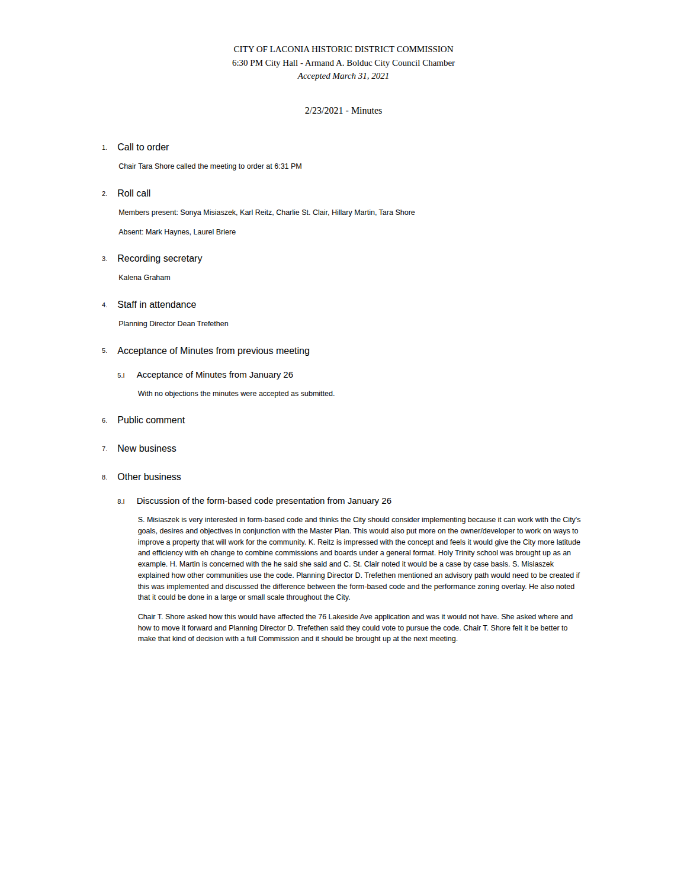CITY OF LACONIA HISTORIC DISTRICT COMMISSION
6:30 PM City Hall - Armand A. Bolduc City Council Chamber
Accepted March 31, 2021
2/23/2021 - Minutes
Call to order
Chair Tara Shore called the meeting to order at 6:31 PM
Roll call
Members present: Sonya Misiaszek, Karl Reitz, Charlie St. Clair, Hillary Martin, Tara Shore
Absent: Mark Haynes, Laurel Briere
Recording secretary
Kalena Graham
Staff in attendance
Planning Director Dean Trefethen
Acceptance of Minutes from previous meeting
Acceptance of Minutes from January 26
With no objections the minutes were accepted as submitted.
Public comment
New business
Other business
Discussion of the form-based code presentation from January 26
S. Misiaszek is very interested in form-based code and thinks the City should consider implementing because it can work with the City's goals, desires and objectives in conjunction with the Master Plan. This would also put more on the owner/developer to work on ways to improve a property that will work for the community. K. Reitz is impressed with the concept and feels it would give the City more latitude and efficiency with eh change to combine commissions and boards under a general format. Holy Trinity school was brought up as an example. H. Martin is concerned with the he said she said and C. St. Clair noted it would be a case by case basis. S. Misiaszek explained how other communities use the code. Planning Director D. Trefethen mentioned an advisory path would need to be created if this was implemented and discussed the difference between the form-based code and the performance zoning overlay. He also noted that it could be done in a large or small scale throughout the City.
Chair T. Shore asked how this would have affected the 76 Lakeside Ave application and was it would not have. She asked where and how to move it forward and Planning Director D. Trefethen said they could vote to pursue the code. Chair T. Shore felt it be better to make that kind of decision with a full Commission and it should be brought up at the next meeting.